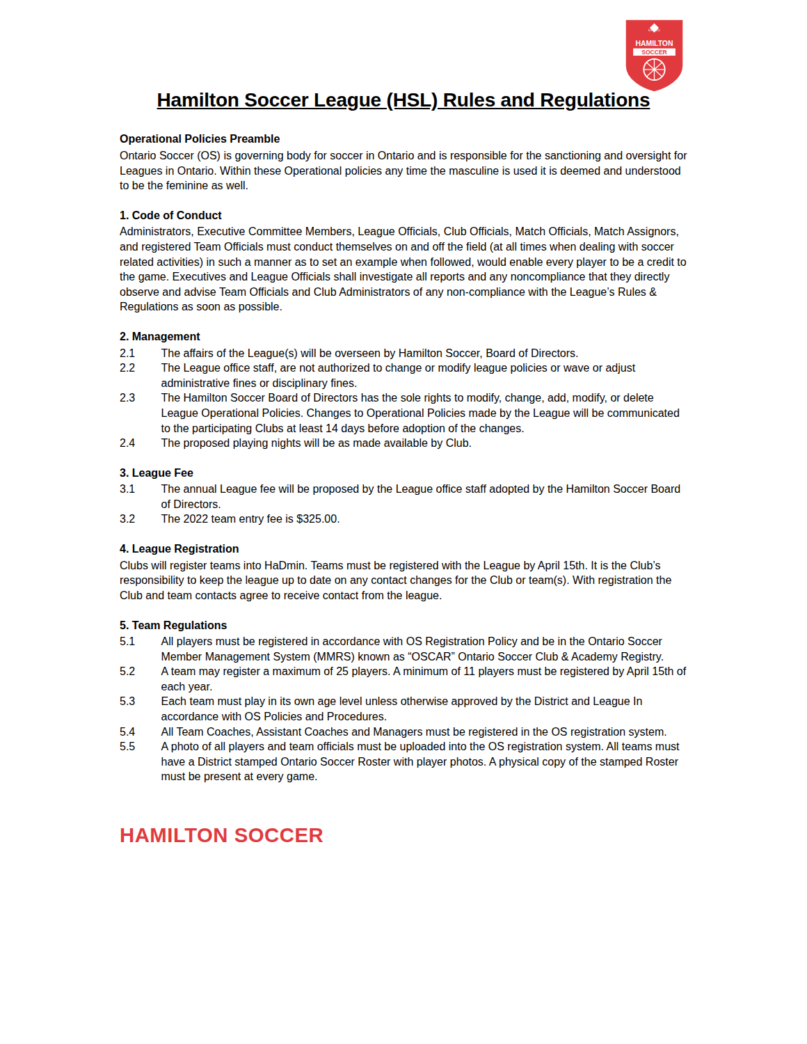EST 1912 HAMILTON SOCCER
Hamilton Soccer League (HSL) Rules and Regulations
Operational Policies Preamble
Ontario Soccer (OS) is governing body for soccer in Ontario and is responsible for the sanctioning and oversight for Leagues in Ontario. Within these Operational policies any time the masculine is used it is deemed and understood to be the feminine as well.
1. Code of Conduct
Administrators, Executive Committee Members, League Officials, Club Officials, Match Officials, Match Assignors, and registered Team Officials must conduct themselves on and off the field (at all times when dealing with soccer related activities) in such a manner as to set an example when followed, would enable every player to be a credit to the game. Executives and League Officials shall investigate all reports and any noncompliance that they directly observe and advise Team Officials and Club Administrators of any non-compliance with the League’s Rules & Regulations as soon as possible.
2. Management
2.1 The affairs of the League(s) will be overseen by Hamilton Soccer, Board of Directors.
2.2 The League office staff, are not authorized to change or modify league policies or wave or adjust administrative fines or disciplinary fines.
2.3 The Hamilton Soccer Board of Directors has the sole rights to modify, change, add, modify, or delete League Operational Policies. Changes to Operational Policies made by the League will be communicated to the participating Clubs at least 14 days before adoption of the changes.
2.4 The proposed playing nights will be as made available by Club.
3. League Fee
3.1 The annual League fee will be proposed by the League office staff adopted by the Hamilton Soccer Board of Directors.
3.2 The 2022 team entry fee is $325.00.
4. League Registration
Clubs will register teams into HaDmin. Teams must be registered with the League by April 15th. It is the Club’s responsibility to keep the league up to date on any contact changes for the Club or team(s). With registration the Club and team contacts agree to receive contact from the league.
5. Team Regulations
5.1 All players must be registered in accordance with OS Registration Policy and be in the Ontario Soccer Member Management System (MMRS) known as “OSCAR” Ontario Soccer Club & Academy Registry.
5.2 A team may register a maximum of 25 players. A minimum of 11 players must be registered by April 15th of each year.
5.3 Each team must play in its own age level unless otherwise approved by the District and League In accordance with OS Policies and Procedures.
5.4 All Team Coaches, Assistant Coaches and Managers must be registered in the OS registration system.
5.5 A photo of all players and team officials must be uploaded into the OS registration system. All teams must have a District stamped Ontario Soccer Roster with player photos. A physical copy of the stamped Roster must be present at every game.
HAMILTON SOCCER